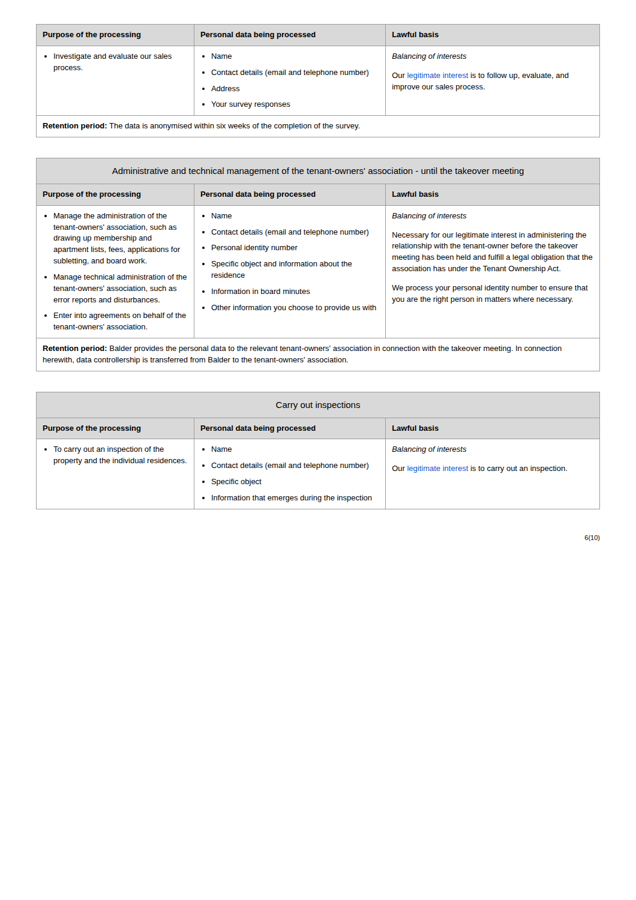| Purpose of the processing | Personal data being processed | Lawful basis |
| --- | --- | --- |
| Investigate and evaluate our sales process. | Name Contact details (email and telephone number) Address Your survey responses | Balancing of interests Our legitimate interest is to follow up, evaluate, and improve our sales process. |
| Retention period: The data is anonymised within six weeks of the completion of the survey. |
| Administrative and technical management of the tenant-owners' association - until the takeover meeting |
| Purpose of the processing | Personal data being processed | Lawful basis |
| Manage the administration of the tenant-owners' association, such as drawing up membership and apartment lists, fees, applications for subletting, and board work. Manage technical administration of the tenant-owners' association, such as error reports and disturbances. Enter into agreements on behalf of the tenant-owners' association. | Name Contact details (email and telephone number) Personal identity number Specific object and information about the residence Information in board minutes Other information you choose to provide us with | Balancing of interests Necessary for our legitimate interest in administering the relationship with the tenant-owner before the takeover meeting has been held and fulfill a legal obligation that the association has under the Tenant Ownership Act. We process your personal identity number to ensure that you are the right person in matters where necessary. |
| Retention period: Balder provides the personal data to the relevant tenant-owners' association in connection with the takeover meeting. In connection herewith, data controllership is transferred from Balder to the tenant-owners' association. |
| Carry out inspections |
| Purpose of the processing | Personal data being processed | Lawful basis |
| To carry out an inspection of the property and the individual residences. | Name Contact details (email and telephone number) Specific object Information that emerges during the inspection | Balancing of interests Our legitimate interest is to carry out an inspection. |
6(10)